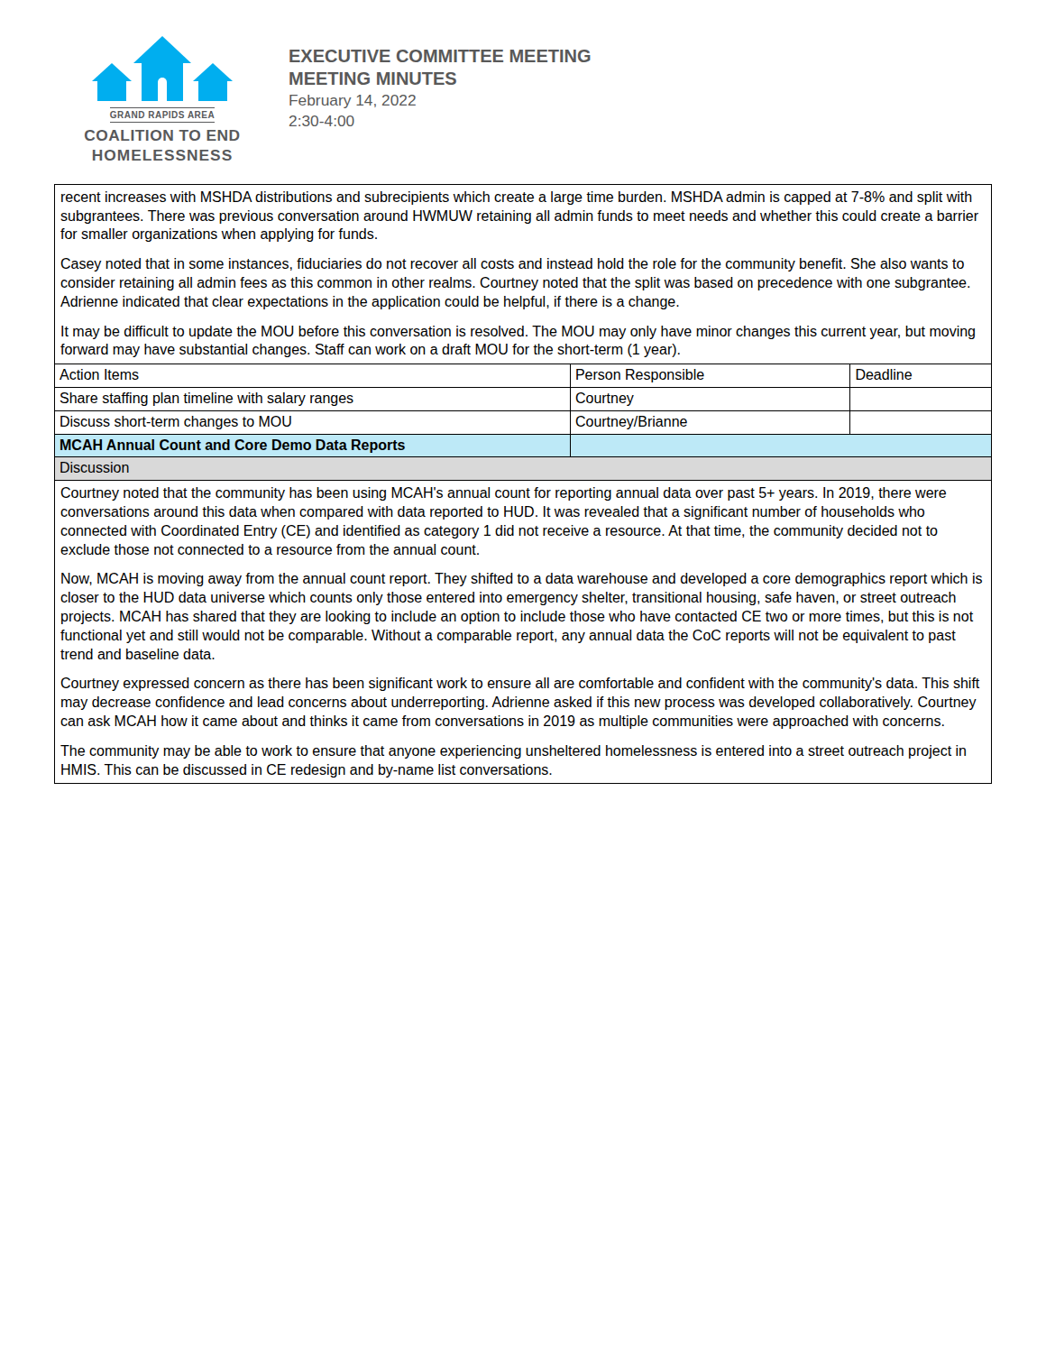GRAND RAPIDS AREA
COALITION TO END
HOMELESSNESS
EXECUTIVE COMMITTEE MEETING
MEETING MINUTES
February 14, 2022
2:30-4:00
| recent increases with MSHDA distributions and subrecipients which create a large time burden. MSHDA admin is capped at 7-8% and split with subgrantees. There was previous conversation around HWMUW retaining all admin funds to meet needs and whether this could create a barrier for smaller organizations when applying for funds. Casey noted that in some instances, fiduciaries do not recover all costs and instead hold the role for the community benefit. She also wants to consider retaining all admin fees as this common in other realms. Courtney noted that the split was based on precedence with one subgrantee. Adrienne indicated that clear expectations in the application could be helpful, if there is a change. It may be difficult to update the MOU before this conversation is resolved. The MOU may only have minor changes this current year, but moving forward may have substantial changes. Staff can work on a draft MOU for the short-term (1 year). |
| Action Items | Person Responsible | Deadline |
| Share staffing plan timeline with salary ranges | Courtney | |
| Discuss short-term changes to MOU | Courtney/Brianne | |
| MCAH Annual Count and Core Demo Data Reports | |
| Discussion |
| Courtney noted that the community has been using MCAH's annual count for reporting annual data over past 5+ years. In 2019, there were conversations around this data when compared with data reported to HUD. It was revealed that a significant number of households who connected with Coordinated Entry (CE) and identified as category 1 did not receive a resource. At that time, the community decided not to exclude those not connected to a resource from the annual count. Now, MCAH is moving away from the annual count report. They shifted to a data warehouse and developed a core demographics report which is closer to the HUD data universe which counts only those entered into emergency shelter, transitional housing, safe haven, or street outreach projects. MCAH has shared that they are looking to include an option to include those who have contacted CE two or more times, but this is not functional yet and still would not be comparable. Without a comparable report, any annual data the CoC reports will not be equivalent to past trend and baseline data. Courtney expressed concern as there has been significant work to ensure all are comfortable and confident with the community's data. This shift may decrease confidence and lead concerns about underreporting. Adrienne asked if this new process was developed collaboratively. Courtney can ask MCAH how it came about and thinks it came from conversations in 2019 as multiple communities were approached with concerns. The community may be able to work to ensure that anyone experiencing unsheltered homelessness is entered into a street outreach project in HMIS. This can be discussed in CE redesign and by-name list conversations. |